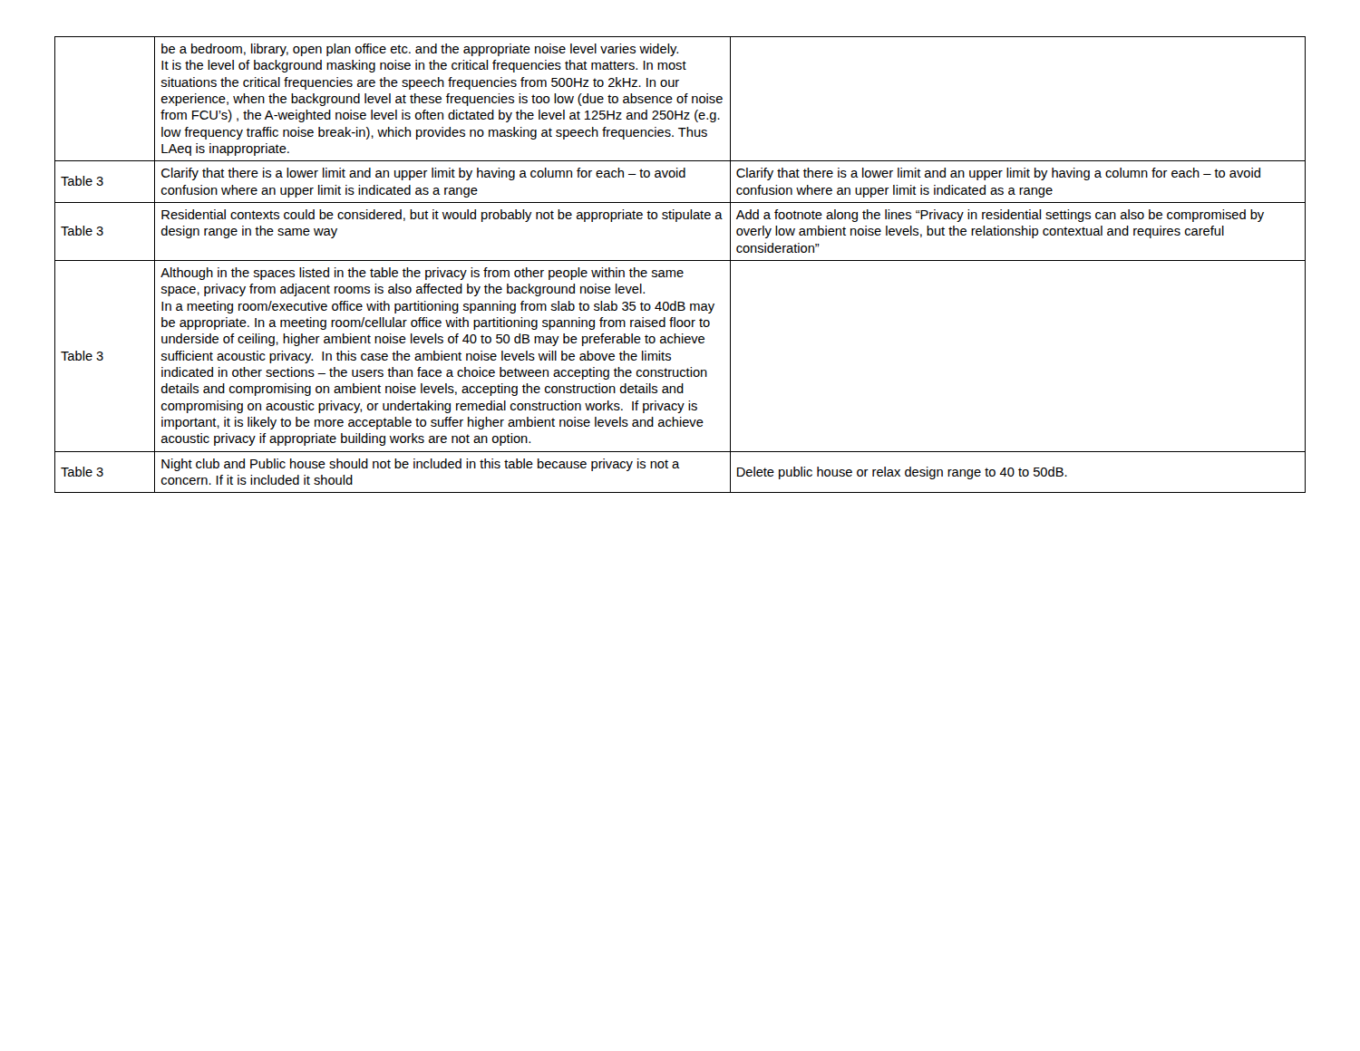| | be a bedroom, library, open plan office etc. and the appropriate noise level varies widely. It is the level of background masking noise in the critical frequencies that matters. In most situations the critical frequencies are the speech frequencies from 500Hz to 2kHz. In our experience, when the background level at these frequencies is too low (due to absence of noise from FCU’s) , the A-weighted noise level is often dictated by the level at 125Hz and 250Hz (e.g. low frequency traffic noise break-in), which provides no masking at speech frequencies. Thus LAeq is inappropriate. | |
| Table 3 | Clarify that there is a lower limit and an upper limit by having a column for each – to avoid confusion where an upper limit is indicated as a range | Clarify that there is a lower limit and an upper limit by having a column for each – to avoid confusion where an upper limit is indicated as a range |
| Table 3 | Residential contexts could be considered, but it would probably not be appropriate to stipulate a design range in the same way | Add a footnote along the lines “Privacy in residential settings can also be compromised by overly low ambient noise levels, but the relationship contextual and requires careful consideration” |
| Table 3 | Although in the spaces listed in the table the privacy is from other people within the same space, privacy from adjacent rooms is also affected by the background noise level. In a meeting room/executive office with partitioning spanning from slab to slab 35 to 40dB may be appropriate. In a meeting room/cellular office with partitioning spanning from raised floor to underside of ceiling, higher ambient noise levels of 40 to 50 dB may be preferable to achieve sufficient acoustic privacy. In this case the ambient noise levels will be above the limits indicated in other sections – the users than face a choice between accepting the construction details and compromising on ambient noise levels, accepting the construction details and compromising on acoustic privacy, or undertaking remedial construction works. If privacy is important, it is likely to be more acceptable to suffer higher ambient noise levels and achieve acoustic privacy if appropriate building works are not an option. | |
| Table 3 | Night club and Public house should not be included in this table because privacy is not a concern. If it is included it should | Delete public house or relax design range to 40 to 50dB. |